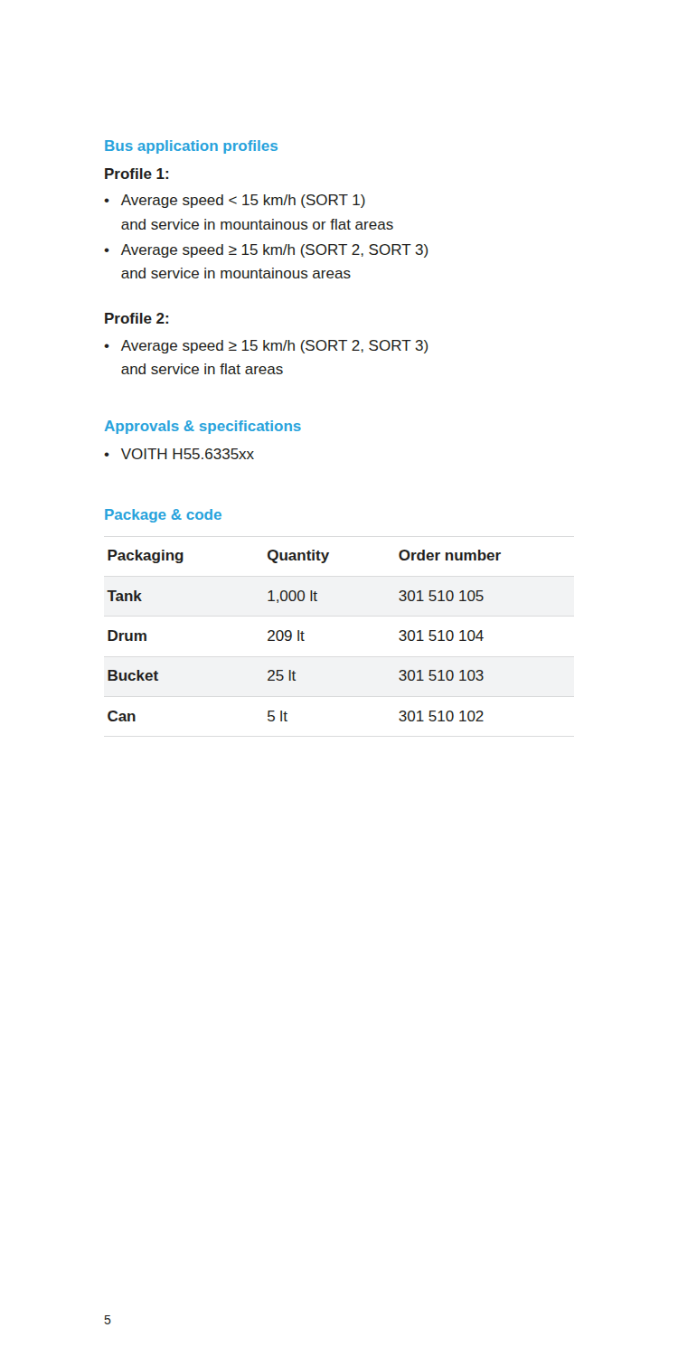Bus application profiles
Profile 1:
Average speed < 15 km/h (SORT 1)and service in mountainous or flat areas
Average speed ≥ 15 km/h (SORT 2, SORT 3)and service in mountainous areas
Profile 2:
Average speed ≥ 15 km/h (SORT 2, SORT 3)and service in flat areas
Approvals & specifications
VOITH H55.6335xx
Package & code
| Packaging | Quantity | Order number |
| --- | --- | --- |
| Tank | 1,000 lt | 301 510 105 |
| Drum | 209 lt | 301 510 104 |
| Bucket | 25 lt | 301 510 103 |
| Can | 5 lt | 301 510 102 |
5